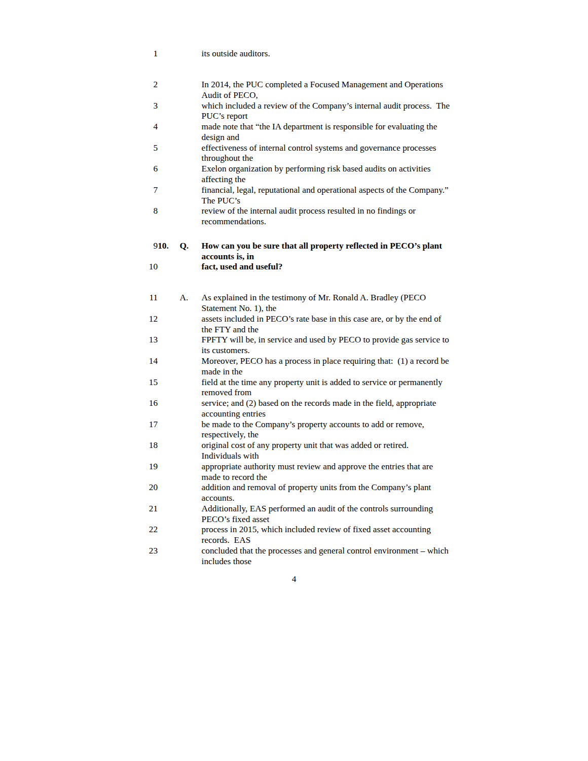| 1 | | | its outside auditors. |
| 2 | | | In 2014, the PUC completed a Focused Management and Operations Audit of PECO, |
| 3 | | | which included a review of the Company’s internal audit process. The PUC’s report |
| 4 | | | made note that “the IA department is responsible for evaluating the design and |
| 5 | | | effectiveness of internal control systems and governance processes throughout the |
| 6 | | | Exelon organization by performing risk based audits on activities affecting the |
| 7 | | | financial, legal, reputational and operational aspects of the Company.” The PUC’s |
| 8 | | | review of the internal audit process resulted in no findings or recommendations. |
| 9 | 10. | Q. | How can you be sure that all property reflected in PECO’s plant accounts is, in |
| 10 | | | fact, used and useful? |
| 11 | | A. | As explained in the testimony of Mr. Ronald A. Bradley (PECO Statement No. 1), the |
| 12 | | | assets included in PECO’s rate base in this case are, or by the end of the FTY and the |
| 13 | | | FPFTY will be, in service and used by PECO to provide gas service to its customers. |
| 14 | | | Moreover, PECO has a process in place requiring that: (1) a record be made in the |
| 15 | | | field at the time any property unit is added to service or permanently removed from |
| 16 | | | service; and (2) based on the records made in the field, appropriate accounting entries |
| 17 | | | be made to the Company’s property accounts to add or remove, respectively, the |
| 18 | | | original cost of any property unit that was added or retired. Individuals with |
| 19 | | | appropriate authority must review and approve the entries that are made to record the |
| 20 | | | addition and removal of property units from the Company’s plant accounts. |
| 21 | | | Additionally, EAS performed an audit of the controls surrounding PECO’s fixed asset |
| 22 | | | process in 2015, which included review of fixed asset accounting records. EAS |
| 23 | | | concluded that the processes and general control environment – which includes those |
4